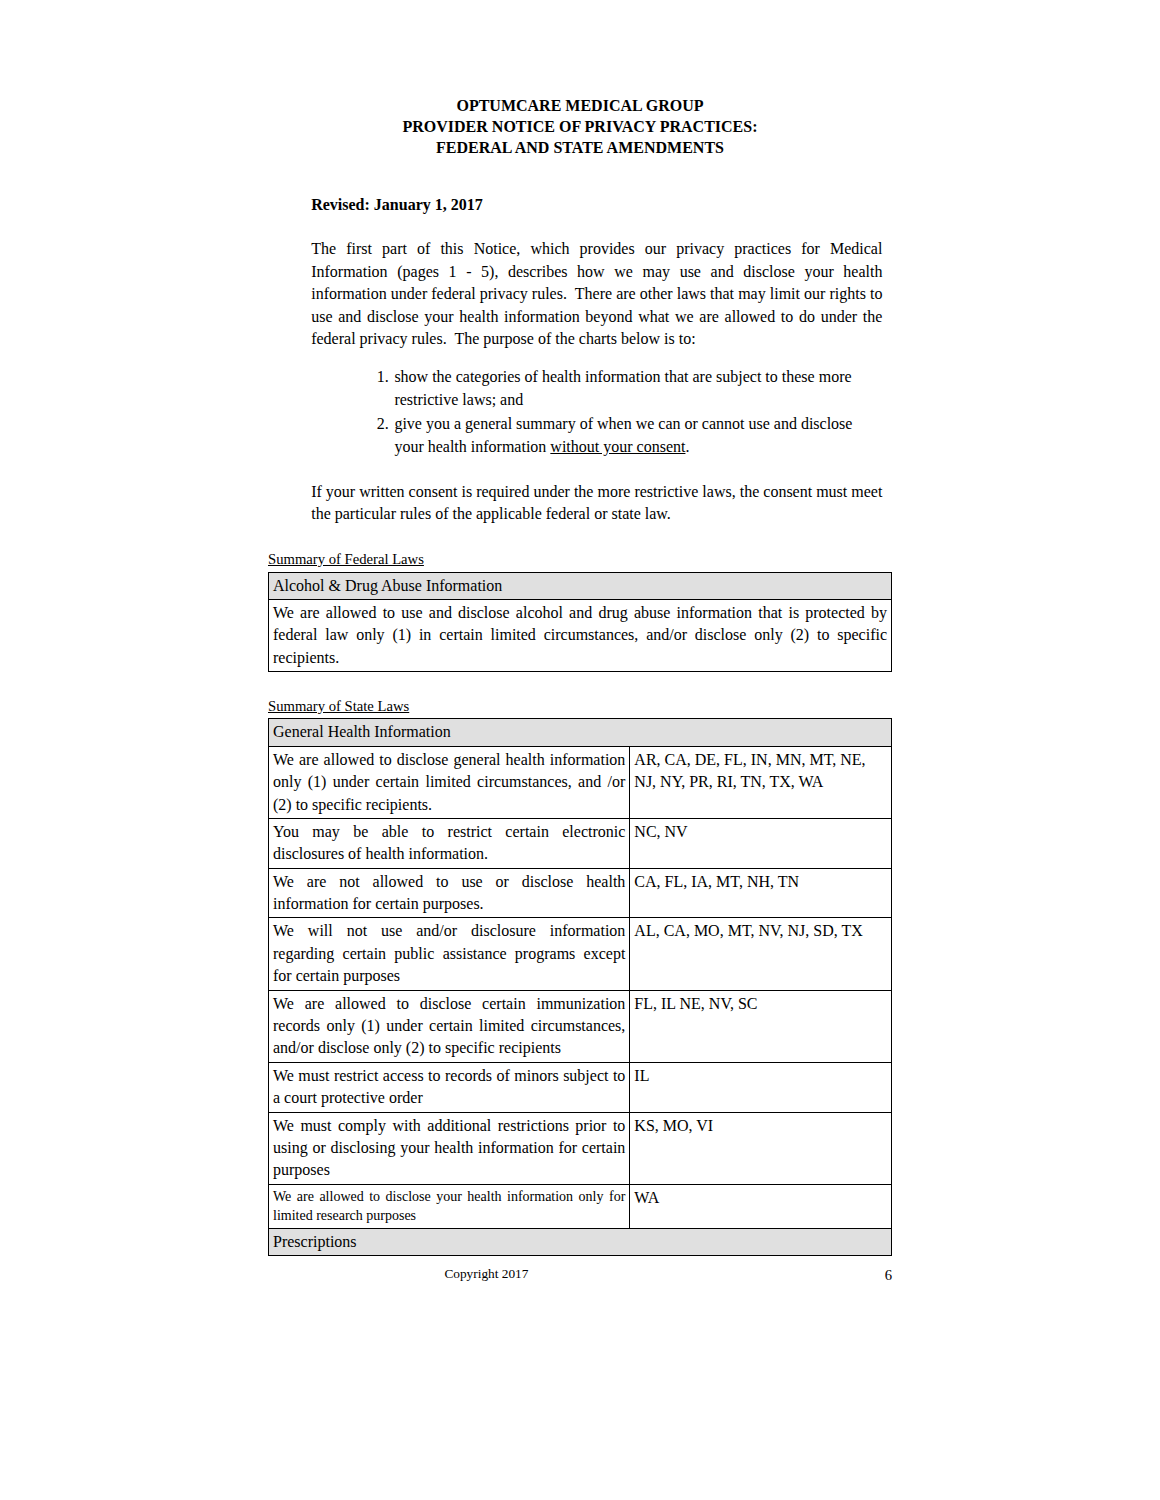OptumCare Medical Group
Provider Notice of Privacy Practices:
Federal and State Amendments
Revised: January 1, 2017
The first part of this Notice, which provides our privacy practices for Medical Information (pages 1 - 5), describes how we may use and disclose your health information under federal privacy rules. There are other laws that may limit our rights to use and disclose your health information beyond what we are allowed to do under the federal privacy rules. The purpose of the charts below is to:
show the categories of health information that are subject to these more restrictive laws; and
give you a general summary of when we can or cannot use and disclose your health information without your consent.
If your written consent is required under the more restrictive laws, the consent must meet the particular rules of the applicable federal or state law.
Summary of Federal Laws
| Alcohol & Drug Abuse Information |
| We are allowed to use and disclose alcohol and drug abuse information that is protected by federal law only (1) in certain limited circumstances, and/or disclose only (2) to specific recipients. |
Summary of State Laws
| General Health Information |
| We are allowed to disclose general health information only (1) under certain limited circumstances, and /or (2) to specific recipients. | AR, CA, DE, FL, IN, MN, MT, NE, NJ, NY, PR, RI, TN, TX, WA |
| You may be able to restrict certain electronic disclosures of health information. | NC, NV |
| We are not allowed to use or disclose health information for certain purposes. | CA, FL, IA, MT, NH, TN |
| We will not use and/or disclosure information regarding certain public assistance programs except for certain purposes | AL, CA, MO, MT, NV, NJ, SD, TX |
| We are allowed to disclose certain immunization records only (1) under certain limited circumstances, and/or disclose only (2) to specific recipients | FL, IL NE, NV, SC |
| We must restrict access to records of minors subject to a court protective order | IL |
| We must comply with additional restrictions prior to using or disclosing your health information for certain purposes | KS, MO, VI |
| We are allowed to disclose your health information only for limited research purposes | WA |
| Prescriptions |
Copyright 2017 6